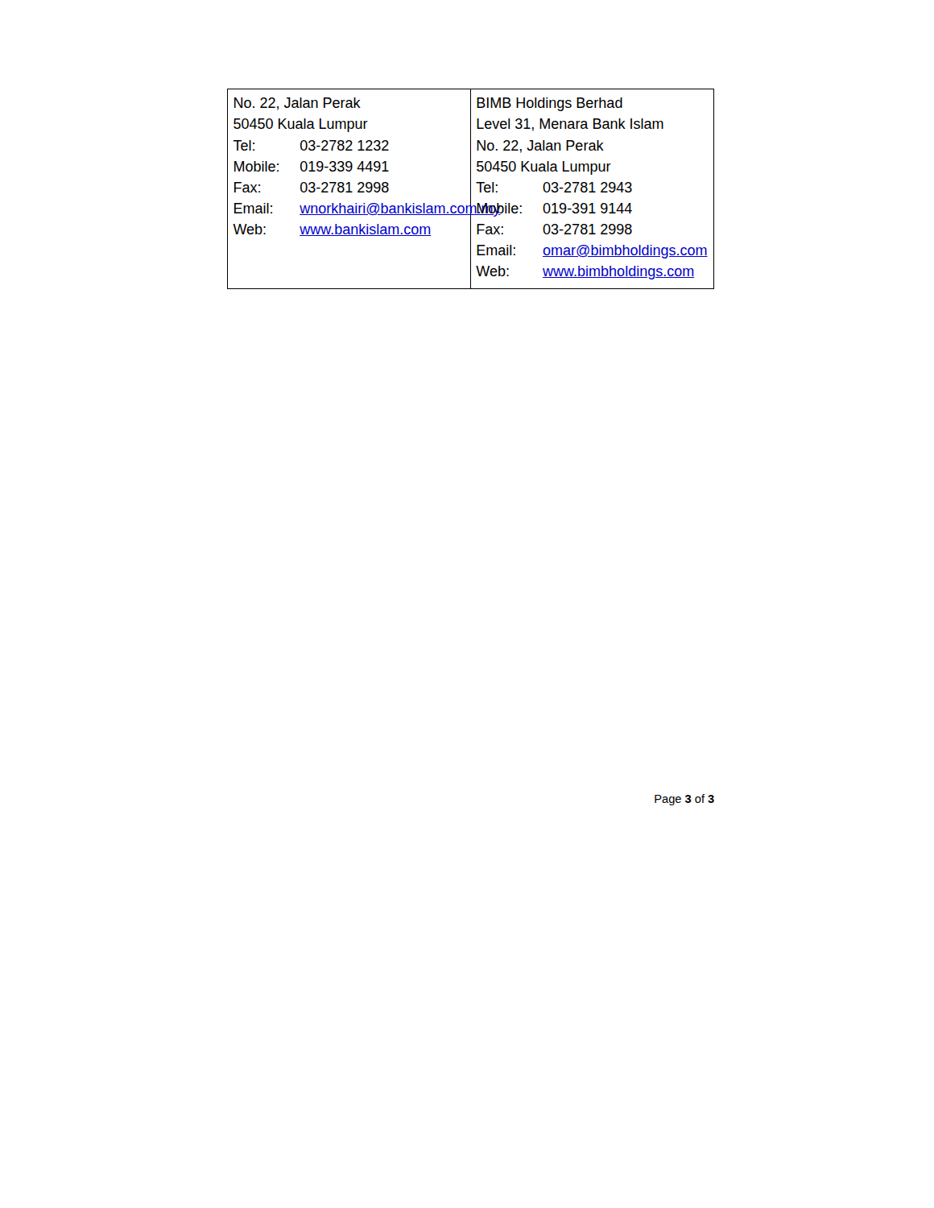| No. 22, Jalan Perak 50450 Kuala Lumpur Tel: 03-2782 1232 Mobile: 019-339 4491 Fax: 03-2781 2998 Email: wnorkhairi@bankislam.com.my Web: www.bankislam.com | BIMB Holdings Berhad Level 31, Menara Bank Islam No. 22, Jalan Perak 50450 Kuala Lumpur Tel: 03-2781 2943 Mobile: 019-391 9144 Fax: 03-2781 2998 Email: omar@bimbholdings.com Web: www.bimbholdings.com |
Page 3 of 3